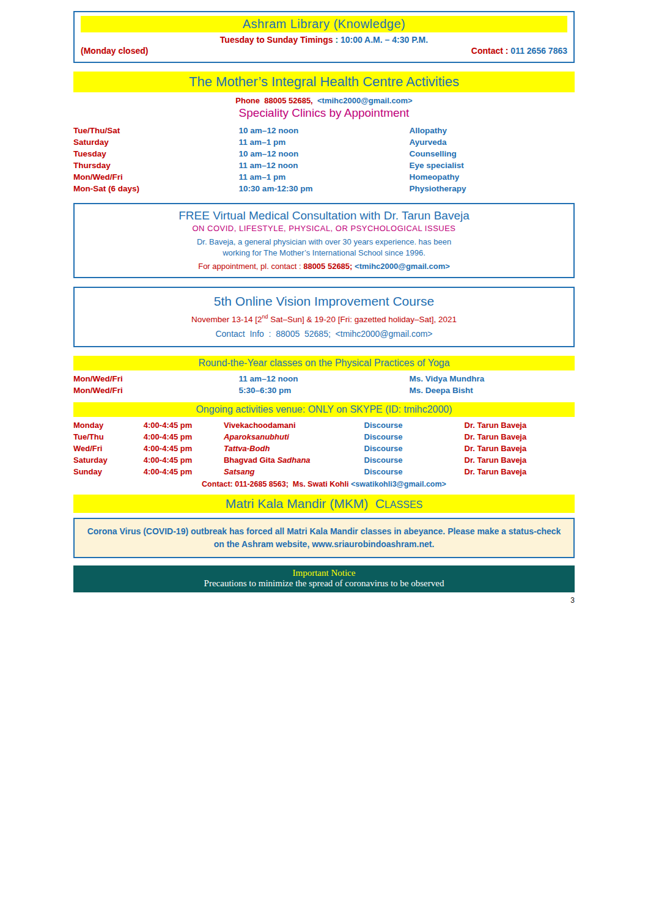Ashram Library (Knowledge)
Tuesday to Sunday Timings : 10:00 A.M. – 4:30 P.M.
(Monday closed) Contact : 011 2656 7863
The Mother’s Integral Health Centre Activities
Phone 88005 52685, <tmihc2000@gmail.com>
Speciality Clinics by Appointment
| Tue/Thu/Sat | 10 am–12 noon | Allopathy |
| Saturday | 11 am–1 pm | Ayurveda |
| Tuesday | 10 am–12 noon | Counselling |
| Thursday | 11 am–12 noon | Eye specialist |
| Mon/Wed/Fri | 11 am–1 pm | Homeopathy |
| Mon-Sat (6 days) | 10:30 am-12:30 pm | Physiotherapy |
FREE Virtual Medical Consultation with Dr. Tarun Baveja
ON COVID, LIFESTYLE, PHYSICAL, OR PSYCHOLOGICAL ISSUES
Dr. Baveja, a general physician with over 30 years experience. has been
working for The Mother’s International School since 1996.
For appointment, pl. contact : 88005 52685; <tmihc2000@gmail.com>
5th Online Vision Improvement Course
November 13-14 [2nd Sat–Sun] & 19-20 [Fri: gazetted holiday–Sat], 2021
Contact Info : 88005 52685; <tmihc2000@gmail.com>
Round-the-Year classes on the Physical Practices of Yoga
| Mon/Wed/Fri | 11 am–12 noon | Ms. Vidya Mundhra |
| Mon/Wed/Fri | 5:30–6:30 pm | Ms. Deepa Bisht |
Ongoing activities venue: ONLY on SKYPE (ID: tmihc2000)
| Monday | 4:00-4:45 pm | Vivekachoodamani | Discourse | Dr. Tarun Baveja |
| Tue/Thu | 4:00-4:45 pm | Aparoksanubhuti | Discourse | Dr. Tarun Baveja |
| Wed/Fri | 4:00-4:45 pm | Tattva-Bodh | Discourse | Dr. Tarun Baveja |
| Saturday | 4:00-4:45 pm | Bhagvad Gita Sadhana | Discourse | Dr. Tarun Baveja |
| Sunday | 4:00-4:45 pm | Satsang | Discourse | Dr. Tarun Baveja |
Contact: 011-2685 8563; Ms. Swati Kohli <swatikohli3@gmail.com>
Matri Kala Mandir (MKM) CLASSES
Corona Virus (COVID-19) outbreak has forced all Matri Kala Mandir classes in abeyance. Please make a status-check on the Ashram website, www.sriaurobindoashram.net.
Important Notice
Precautions to minimize the spread of coronavirus to be observed
3